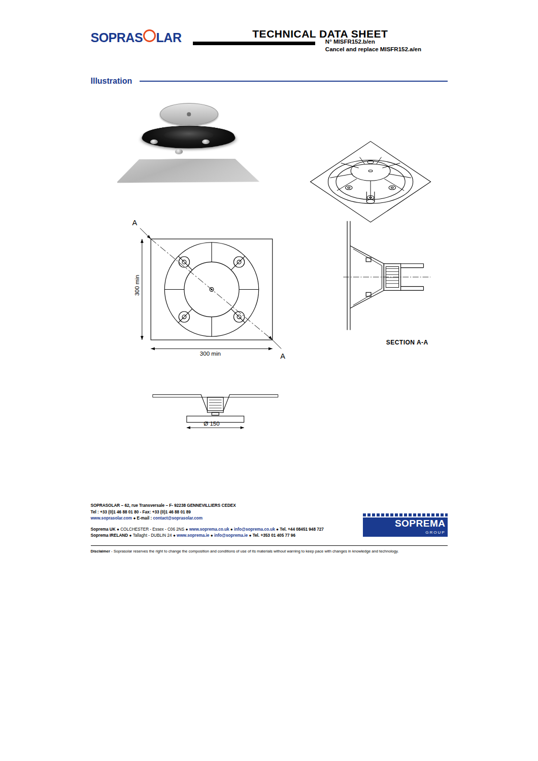SOPRAS LAR
TECHNICAL DATA SHEET
N° MISFR152.b/en
Cancel and replace MISFR152.a/en
Illustration
A A 300 min 300 min
SECTION A-A
Ø 150
SOPRASOLAR – 62, rue Transversale – F- 92238 GENNEVILLIERS CEDEX
Tel : +33 (0)1 46 88 01 80 - Fax: +33 (0)1 46 88 01 89
www.soprasolar.com ● E-mail : contact@soprasolar.com
Soprema UK ● COLCHESTER - Essex - C06 2NS ● www.soprema.co.uk ● info@soprema.co.uk ● Tel. +44 08451 948 727
Soprema IRELAND ● Tallaght - DUBLIN 24 ● www.soprema.ie ● info@soprema.ie ● Tel. +353 01 405 77 96
Disclaimer - Soprasolar reserves the right to change the composition and conditions of use of its materials without warning to keep pace with changes in knowledge and technology.
SOPREMA
GROUP